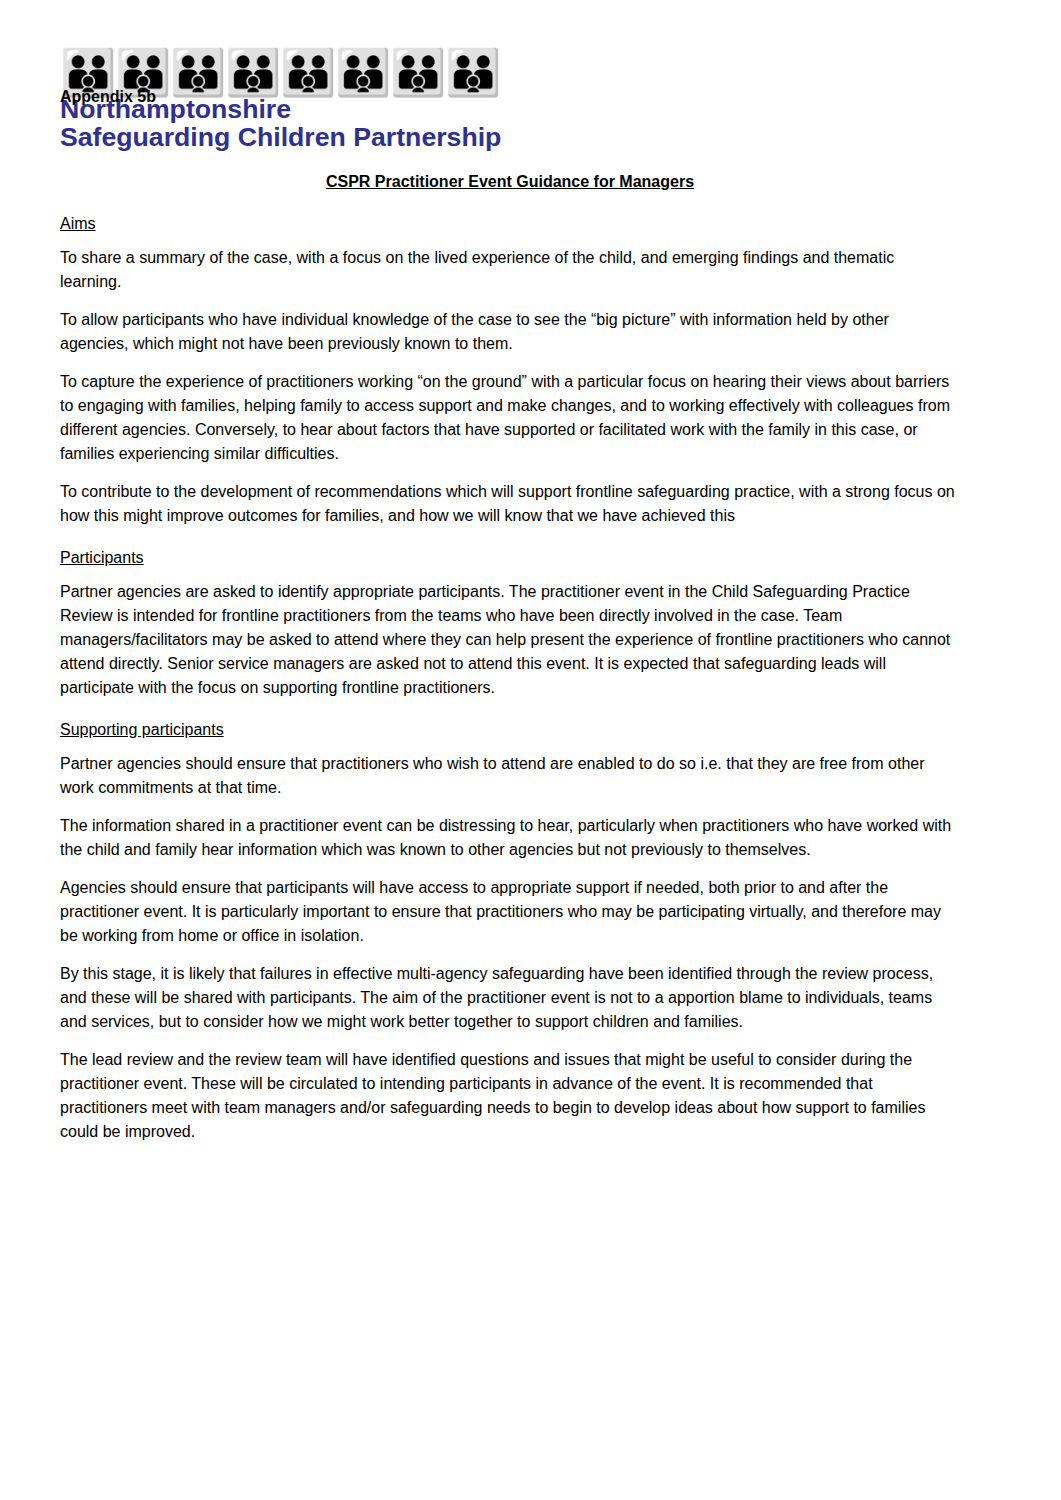Appendix 5b
👪👪👪👪👪👪👪👪
NorthamptonshireSafeguarding Children Partnership
CSPR Practitioner Event Guidance for Managers
Aims
To share a summary of the case, with a focus on the lived experience of the child, and emerging findings and thematic learning.
To allow participants who have individual knowledge of the case to see the “big picture” with information held by other agencies, which might not have been previously known to them.
To capture the experience of practitioners working “on the ground” with a particular focus on hearing their views about barriers to engaging with families, helping family to access support and make changes, and to working effectively with colleagues from different agencies. Conversely, to hear about factors that have supported or facilitated work with the family in this case, or families experiencing similar difficulties.
To contribute to the development of recommendations which will support frontline safeguarding practice, with a strong focus on how this might improve outcomes for families, and how we will know that we have achieved this
Participants
Partner agencies are asked to identify appropriate participants. The practitioner event in the Child Safeguarding Practice Review is intended for frontline practitioners from the teams who have been directly involved in the case. Team managers/facilitators may be asked to attend where they can help present the experience of frontline practitioners who cannot attend directly. Senior service managers are asked not to attend this event. It is expected that safeguarding leads will participate with the focus on supporting frontline practitioners.
Supporting participants
Partner agencies should ensure that practitioners who wish to attend are enabled to do so i.e. that they are free from other work commitments at that time.
The information shared in a practitioner event can be distressing to hear, particularly when practitioners who have worked with the child and family hear information which was known to other agencies but not previously to themselves.
Agencies should ensure that participants will have access to appropriate support if needed, both prior to and after the practitioner event. It is particularly important to ensure that practitioners who may be participating virtually, and therefore may be working from home or office in isolation.
By this stage, it is likely that failures in effective multi-agency safeguarding have been identified through the review process, and these will be shared with participants. The aim of the practitioner event is not to a apportion blame to individuals, teams and services, but to consider how we might work better together to support children and families.
The lead review and the review team will have identified questions and issues that might be useful to consider during the practitioner event. These will be circulated to intending participants in advance of the event. It is recommended that practitioners meet with team managers and/or safeguarding needs to begin to develop ideas about how support to families could be improved.